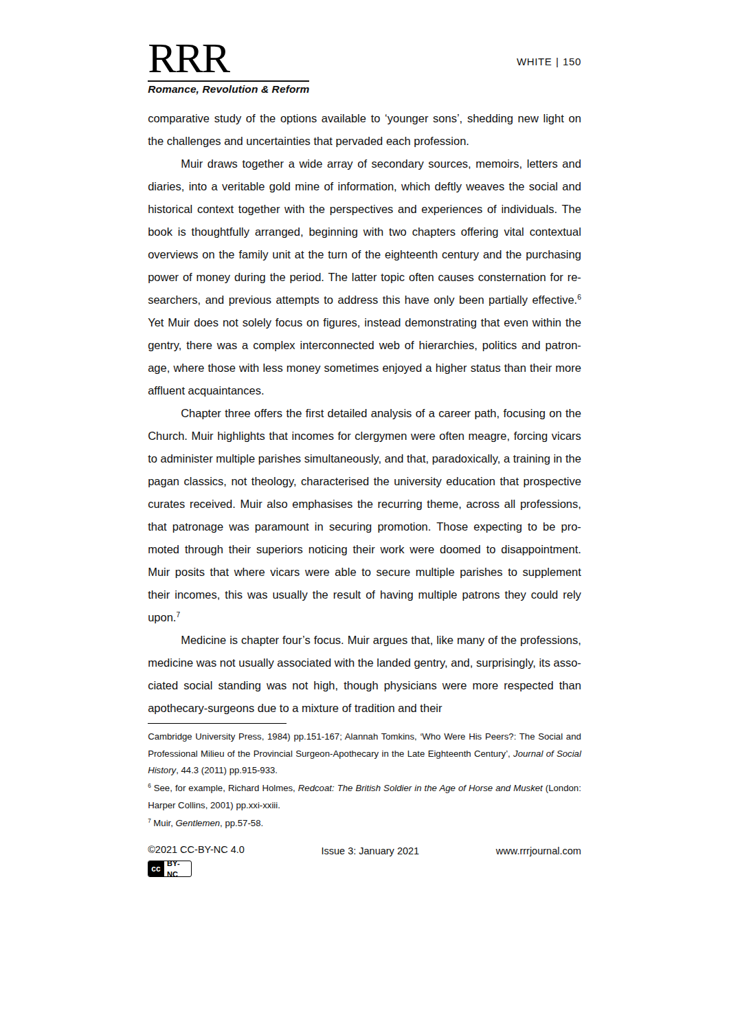RRR
Romance, Revolution & Reform
WHITE|150
comparative study of the options available to ‘younger sons’, shedding new light on the challenges and uncertainties that pervaded each profession.
Muir draws together a wide array of secondary sources, memoirs, letters and diaries, into a veritable gold mine of information, which deftly weaves the social and historical context together with the perspectives and experiences of individuals. The book is thoughtfully arranged, beginning with two chapters offering vital contextual overviews on the family unit at the turn of the eighteenth century and the purchasing power of money during the period. The latter topic often causes consternation for researchers, and previous attempts to address this have only been partially effective.6 Yet Muir does not solely focus on figures, instead demonstrating that even within the gentry, there was a complex interconnected web of hierarchies, politics and patronage, where those with less money sometimes enjoyed a higher status than their more affluent acquaintances.
Chapter three offers the first detailed analysis of a career path, focusing on the Church. Muir highlights that incomes for clergymen were often meagre, forcing vicars to administer multiple parishes simultaneously, and that, paradoxically, a training in the pagan classics, not theology, characterised the university education that prospective curates received. Muir also emphasises the recurring theme, across all professions, that patronage was paramount in securing promotion. Those expecting to be promoted through their superiors noticing their work were doomed to disappointment. Muir posits that where vicars were able to secure multiple parishes to supplement their incomes, this was usually the result of having multiple patrons they could rely upon.7
Medicine is chapter four’s focus. Muir argues that, like many of the professions, medicine was not usually associated with the landed gentry, and, surprisingly, its associated social standing was not high, though physicians were more respected than apothecary-surgeons due to a mixture of tradition and their
Cambridge University Press, 1984) pp.151-167; Alannah Tomkins, ‘Who Were His Peers?: The Social and Professional Milieu of the Provincial Surgeon-Apothecary in the Late Eighteenth Century’, Journal of Social History, 44.3 (2011) pp.915-933.
6 See, for example, Richard Holmes, Redcoat: The British Soldier in the Age of Horse and Musket (London: Harper Collins, 2001) pp.xxi-xxiii.
7 Muir, Gentlemen, pp.57-58.
©2021 CC-BY-NC 4.0
cc BY-NC
Issue 3: January 2021
www.rrrjournal.com